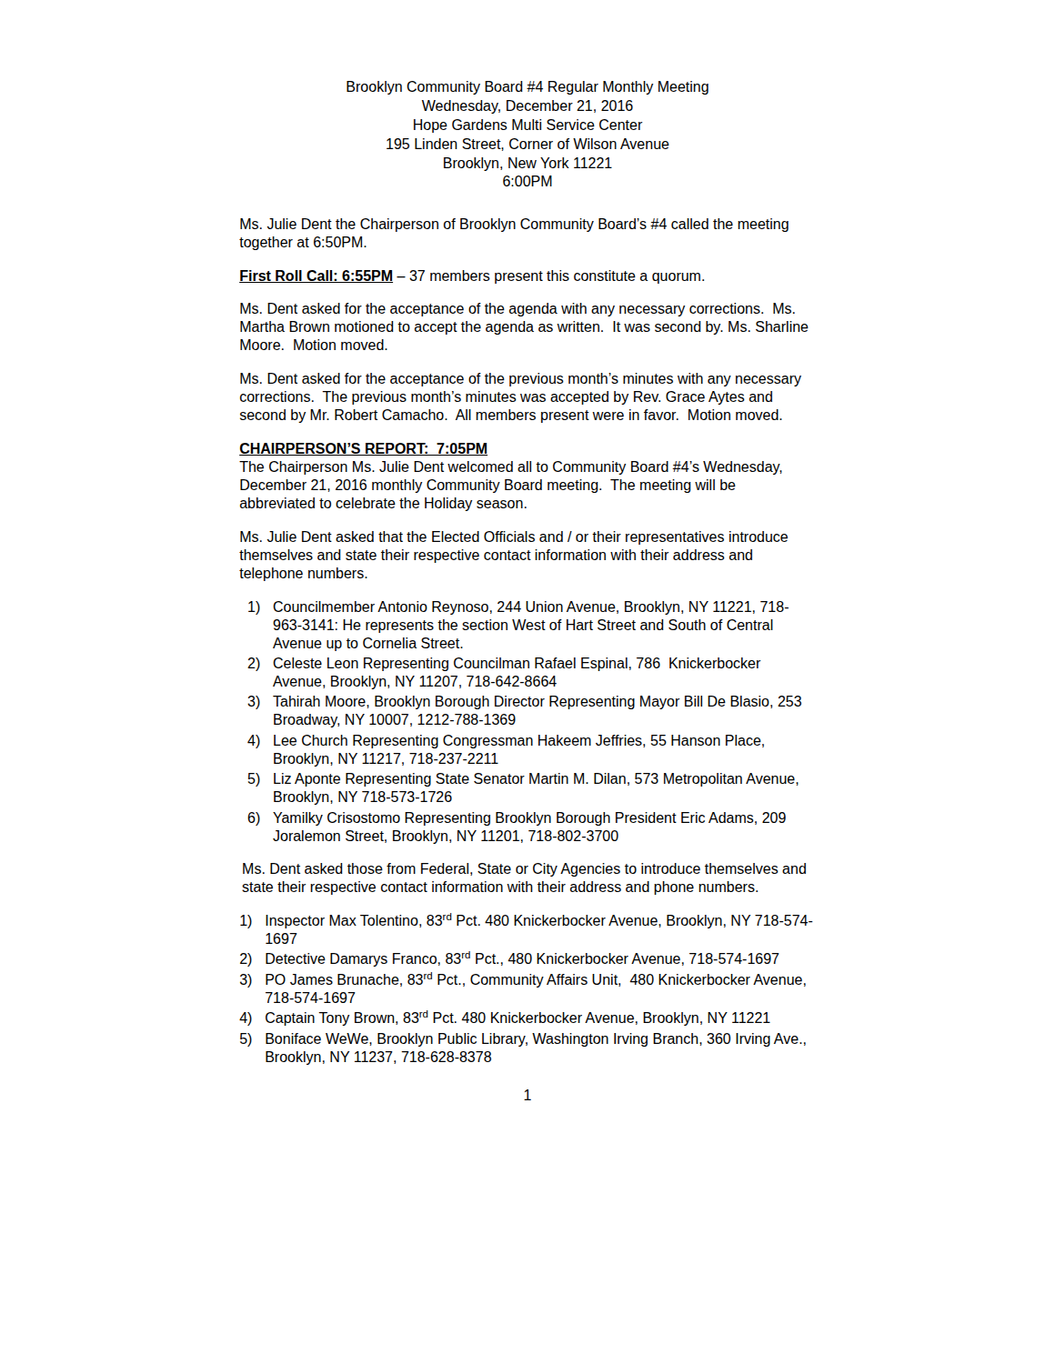Brooklyn Community Board #4 Regular Monthly Meeting
Wednesday, December 21, 2016
Hope Gardens Multi Service Center
195 Linden Street, Corner of Wilson Avenue
Brooklyn, New York 11221
6:00PM
Ms. Julie Dent the Chairperson of Brooklyn Community Board’s #4 called the meeting together at 6:50PM.
First Roll Call: 6:55PM – 37 members present this constitute a quorum.
Ms. Dent asked for the acceptance of the agenda with any necessary corrections. Ms. Martha Brown motioned to accept the agenda as written. It was second by. Ms. Sharline Moore. Motion moved.
Ms. Dent asked for the acceptance of the previous month’s minutes with any necessary corrections. The previous month’s minutes was accepted by Rev. Grace Aytes and second by Mr. Robert Camacho. All members present were in favor. Motion moved.
CHAIRPERSON’S REPORT: 7:05PM
The Chairperson Ms. Julie Dent welcomed all to Community Board #4’s Wednesday, December 21, 2016 monthly Community Board meeting. The meeting will be abbreviated to celebrate the Holiday season.
Ms. Julie Dent asked that the Elected Officials and / or their representatives introduce themselves and state their respective contact information with their address and telephone numbers.
Councilmember Antonio Reynoso, 244 Union Avenue, Brooklyn, NY 11221, 718-963-3141: He represents the section West of Hart Street and South of Central Avenue up to Cornelia Street.
Celeste Leon Representing Councilman Rafael Espinal, 786 Knickerbocker Avenue, Brooklyn, NY 11207, 718-642-8664
Tahirah Moore, Brooklyn Borough Director Representing Mayor Bill De Blasio, 253 Broadway, NY 10007, 1212-788-1369
Lee Church Representing Congressman Hakeem Jeffries, 55 Hanson Place, Brooklyn, NY 11217, 718-237-2211
Liz Aponte Representing State Senator Martin M. Dilan, 573 Metropolitan Avenue, Brooklyn, NY 718-573-1726
Yamilky Crisostomo Representing Brooklyn Borough President Eric Adams, 209 Joralemon Street, Brooklyn, NY 11201, 718-802-3700
Ms. Dent asked those from Federal, State or City Agencies to introduce themselves and state their respective contact information with their address and phone numbers.
Inspector Max Tolentino, 83rd Pct. 480 Knickerbocker Avenue, Brooklyn, NY 718-574-1697
Detective Damarys Franco, 83rd Pct., 480 Knickerbocker Avenue, 718-574-1697
PO James Brunache, 83rd Pct., Community Affairs Unit, 480 Knickerbocker Avenue, 718-574-1697
Captain Tony Brown, 83rd Pct. 480 Knickerbocker Avenue, Brooklyn, NY 11221
Boniface WeWe, Brooklyn Public Library, Washington Irving Branch, 360 Irving Ave., Brooklyn, NY 11237, 718-628-8378
1